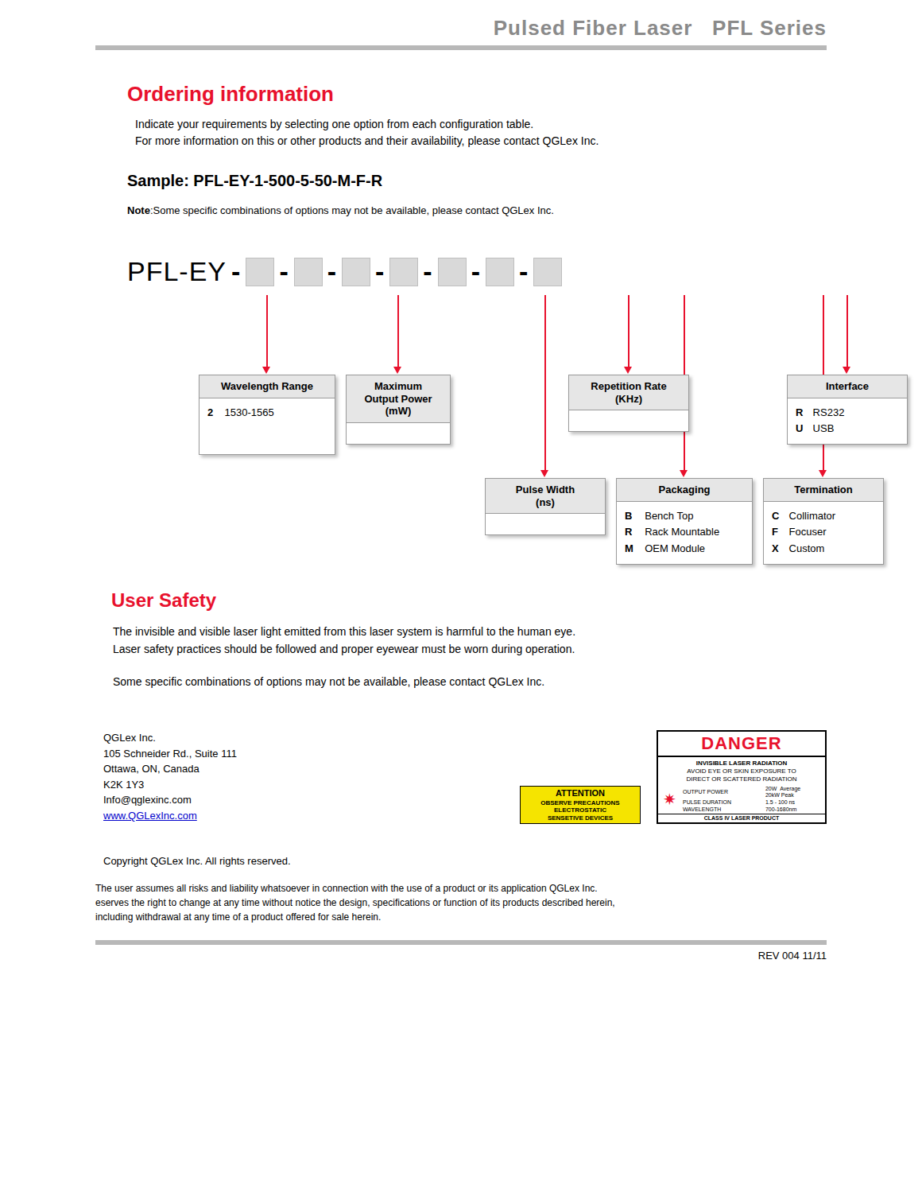Pulsed Fiber Laser PFL Series
Ordering information
Indicate your requirements by selecting one option from each configuration table.
For more information on this or other products and their availability, please contact QGLex Inc.
Sample: PFL-EY-1-500-5-50-M-F-R
Note:Some specific combinations of options may not be available, please contact QGLex Inc.
PFL-EY - - - - - - -
Wavelength Range
2 1530-1565
Maximum
Output Power
(mW)
Repetition Rate
(KHz)
Interface
R RS232
U USB
Pulse Width
(ns)
Packaging
B Bench Top
R Rack Mountable
M OEM Module
Termination
C Collimator
F Focuser
X Custom
User Safety
The invisible and visible laser light emitted from this laser system is harmful to the human eye.
Laser safety practices should be followed and proper eyewear must be worn during operation.
Some specific combinations of options may not be available, please contact QGLex Inc.
QGLex Inc.
105 Schneider Rd., Suite 111
Ottawa, ON, Canada
K2K 1Y3
Info@qglexinc.com
www.QGLexInc.com
ATTENTION
OBSERVE PRECAUTIONS
ELECTROSTATIC
SENSETIVE DEVICES
DANGER
INVISIBLE LASER RADIATION
AVOID EYE OR SKIN EXPOSURE TO
DIRECT OR SCATTERED RADIATION
| ✷ | OUTPUT POWER | 20W Average 20kW Peak |
| PULSE DURATION | 1.5 - 100 ns |
| WAVELENGTH | 700-1680nm |
CLASS IV LASER PRODUCT
Copyright QGLex Inc. All rights reserved.
The user assumes all risks and liability whatsoever in connection with the use of a product or its application QGLex Inc.
eserves the right to change at any time without notice the design, specifications or function of its products described herein,
including withdrawal at any time of a product offered for sale herein.
REV 004 11/11